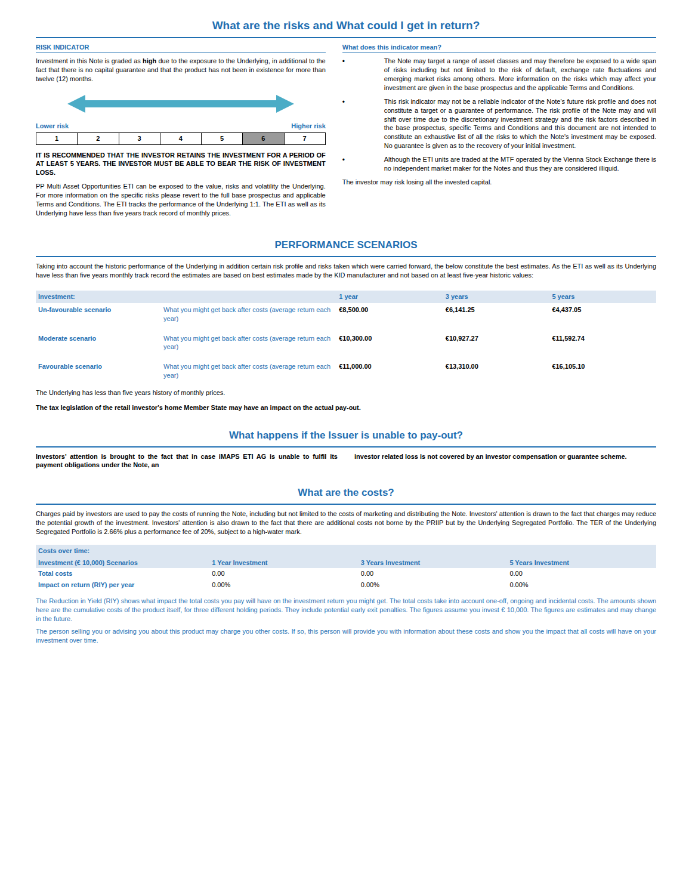What are the risks and What could I get in return?
RISK INDICATOR
Investment in this Note is graded as high due to the exposure to the Underlying, in additional to the fact that there is no capital guarantee and that the product has not been in existence for more than twelve (12) months.
Lower risk Higher risk
| 1 | 2 | 3 | 4 | 5 | 6 | 7 |
IT IS RECOMMENDED THAT THE INVESTOR RETAINS THE INVESTMENT FOR A PERIOD OF AT LEAST 5 YEARS. THE INVESTOR MUST BE ABLE TO BEAR THE RISK OF INVESTMENT LOSS.
PP Multi Asset Opportunities ETI can be exposed to the value, risks and volatility the Underlying. For more information on the specific risks please revert to the full base prospectus and applicable Terms and Conditions. The ETI tracks the performance of the Underlying 1:1. The ETI as well as its Underlying have less than five years track record of monthly prices.
What does this indicator mean?
The Note may target a range of asset classes and may therefore be exposed to a wide span of risks including but not limited to the risk of default, exchange rate fluctuations and emerging market risks among others. More information on the risks which may affect your investment are given in the base prospectus and the applicable Terms and Conditions.
This risk indicator may not be a reliable indicator of the Note's future risk profile and does not constitute a target or a guarantee of performance. The risk profile of the Note may and will shift over time due to the discretionary investment strategy and the risk factors described in the base prospectus, specific Terms and Conditions and this document are not intended to constitute an exhaustive list of all the risks to which the Note's investment may be exposed. No guarantee is given as to the recovery of your initial investment.
Although the ETI units are traded at the MTF operated by the Vienna Stock Exchange there is no independent market maker for the Notes and thus they are considered illiquid.
The investor may risk losing all the invested capital.
PERFORMANCE SCENARIOS
Taking into account the historic performance of the Underlying in addition certain risk profile and risks taken which were carried forward, the below constitute the best estimates. As the ETI as well as its Underlying have less than five years monthly track record the estimates are based on best estimates made by the KID manufacturer and not based on at least five-year historic values:
| Investment: | | 1 year | 3 years | 5 years |
| --- | --- | --- | --- | --- |
| Un-favourable scenario | What you might get back after costs (average return each year) | €8,500.00 | €6,141.25 | €4,437.05 |
| Moderate scenario | What you might get back after costs (average return each year) | €10,300.00 | €10,927.27 | €11,592.74 |
| Favourable scenario | What you might get back after costs (average return each year) | €11,000.00 | €13,310.00 | €16,105.10 |
The Underlying has less than five years history of monthly prices.
The tax legislation of the retail investor's home Member State may have an impact on the actual pay-out.
What happens if the Issuer is unable to pay-out?
Investors' attention is brought to the fact that in case iMAPS ETI AG is unable to fulfil its payment obligations under the Note, an
investor related loss is not covered by an investor compensation or guarantee scheme.
What are the costs?
Charges paid by investors are used to pay the costs of running the Note, including but not limited to the costs of marketing and distributing the Note. Investors' attention is drawn to the fact that charges may reduce the potential growth of the investment. Investors' attention is also drawn to the fact that there are additional costs not borne by the PRIIP but by the Underlying Segregated Portfolio. The TER of the Underlying Segregated Portfolio is 2.66% plus a performance fee of 20%, subject to a high-water mark.
| Costs over time: |
| --- |
| Investment (€ 10,000) Scenarios | 1 Year Investment | 3 Years Investment | 5 Years Investment |
| Total costs | 0.00 | 0.00 | 0.00 |
| Impact on return (RIY) per year | 0.00% | 0.00% | 0.00% |
The Reduction in Yield (RIY) shows what impact the total costs you pay will have on the investment return you might get. The total costs take into account one-off, ongoing and incidental costs. The amounts shown here are the cumulative costs of the product itself, for three different holding periods. They include potential early exit penalties. The figures assume you invest € 10,000. The figures are estimates and may change in the future.
The person selling you or advising you about this product may charge you other costs. If so, this person will provide you with information about these costs and show you the impact that all costs will have on your investment over time.